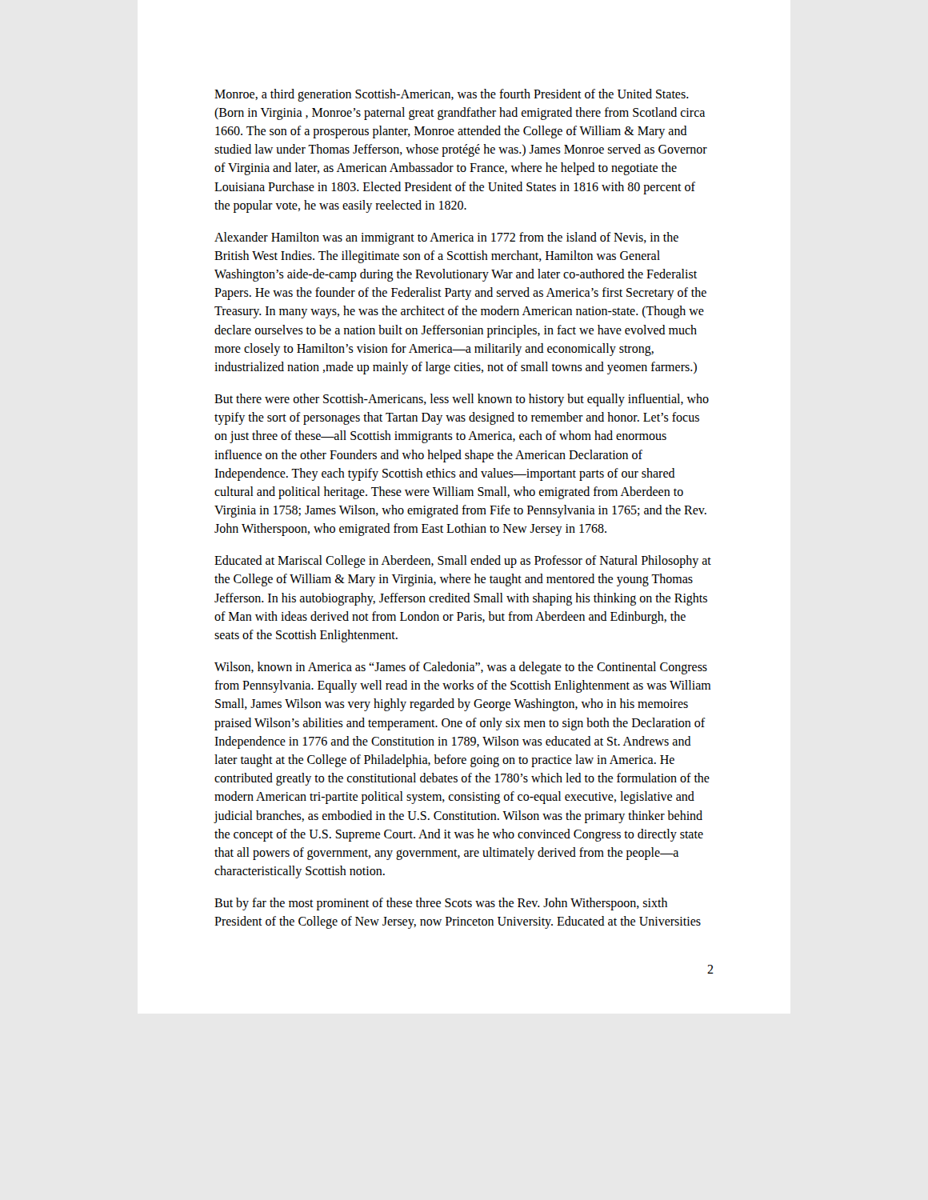Monroe, a third generation Scottish-American, was the fourth President of the United States. (Born in Virginia , Monroe’s paternal great grandfather had emigrated there from Scotland circa 1660. The son of a prosperous planter, Monroe attended the College of William & Mary and studied law under Thomas Jefferson, whose protégé he was.) James Monroe served as Governor of Virginia and later, as American Ambassador to France, where he helped to negotiate the Louisiana Purchase in 1803. Elected President of the United States in 1816 with 80 percent of the popular vote, he was easily reelected in 1820.
Alexander Hamilton was an immigrant to America in 1772 from the island of Nevis, in the British West Indies. The illegitimate son of a Scottish merchant, Hamilton was General Washington’s aide-de-camp during the Revolutionary War and later co-authored the Federalist Papers. He was the founder of the Federalist Party and served as America’s first Secretary of the Treasury. In many ways, he was the architect of the modern American nation-state. (Though we declare ourselves to be a nation built on Jeffersonian principles, in fact we have evolved much more closely to Hamilton’s vision for America—a militarily and economically strong, industrialized nation ,made up mainly of large cities, not of small towns and yeomen farmers.)
But there were other Scottish-Americans, less well known to history but equally influential, who typify the sort of personages that Tartan Day was designed to remember and honor. Let’s focus on just three of these—all Scottish immigrants to America, each of whom had enormous influence on the other Founders and who helped shape the American Declaration of Independence. They each typify Scottish ethics and values—important parts of our shared cultural and political heritage. These were William Small, who emigrated from Aberdeen to Virginia in 1758; James Wilson, who emigrated from Fife to Pennsylvania in 1765; and the Rev. John Witherspoon, who emigrated from East Lothian to New Jersey in 1768.
Educated at Mariscal College in Aberdeen, Small ended up as Professor of Natural Philosophy at the College of William & Mary in Virginia, where he taught and mentored the young Thomas Jefferson. In his autobiography, Jefferson credited Small with shaping his thinking on the Rights of Man with ideas derived not from London or Paris, but from Aberdeen and Edinburgh, the seats of the Scottish Enlightenment.
Wilson, known in America as “James of Caledonia”, was a delegate to the Continental Congress from Pennsylvania. Equally well read in the works of the Scottish Enlightenment as was William Small, James Wilson was very highly regarded by George Washington, who in his memoires praised Wilson’s abilities and temperament. One of only six men to sign both the Declaration of Independence in 1776 and the Constitution in 1789, Wilson was educated at St. Andrews and later taught at the College of Philadelphia, before going on to practice law in America. He contributed greatly to the constitutional debates of the 1780’s which led to the formulation of the modern American tri-partite political system, consisting of co-equal executive, legislative and judicial branches, as embodied in the U.S. Constitution. Wilson was the primary thinker behind the concept of the U.S. Supreme Court. And it was he who convinced Congress to directly state that all powers of government, any government, are ultimately derived from the people—a characteristically Scottish notion.
But by far the most prominent of these three Scots was the Rev. John Witherspoon, sixth President of the College of New Jersey, now Princeton University. Educated at the Universities
2